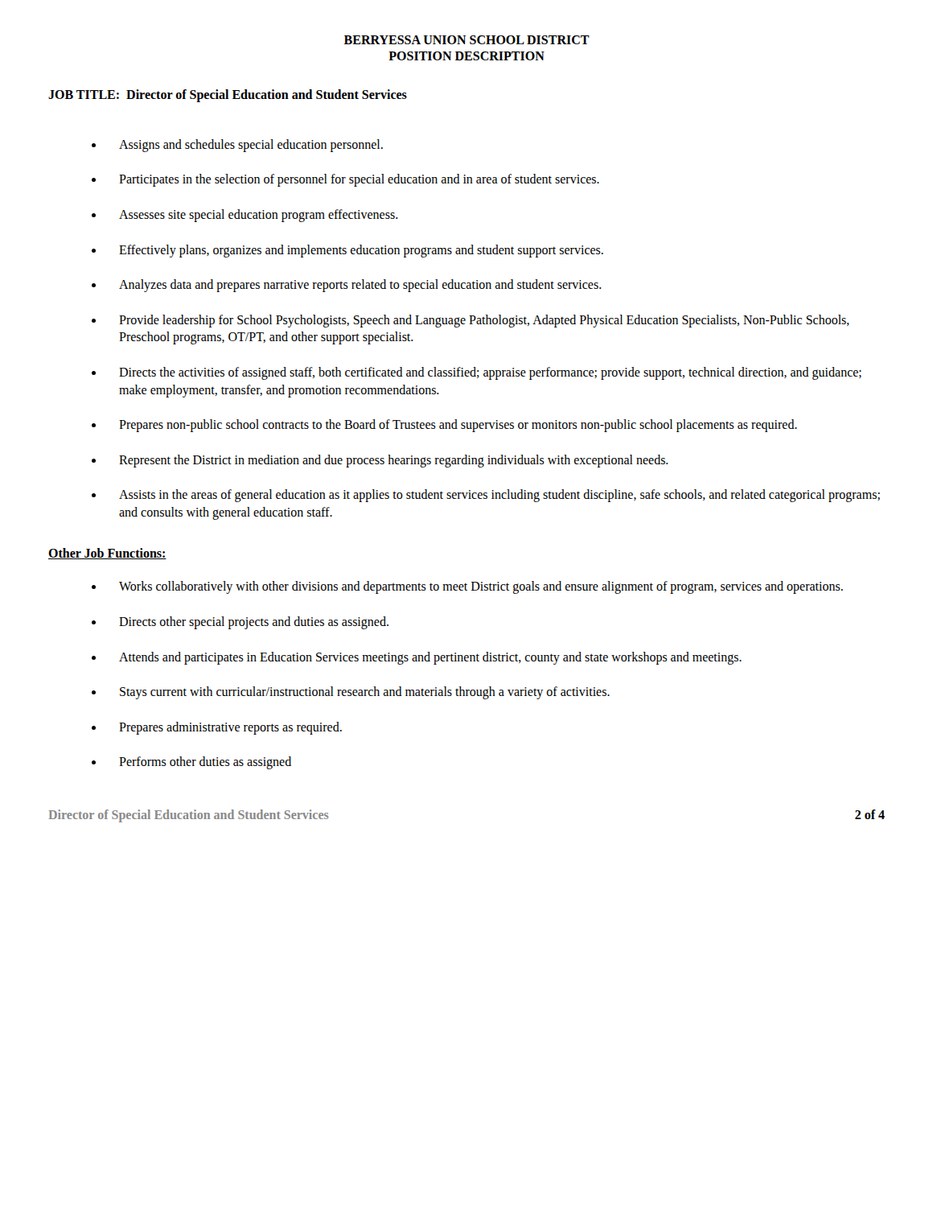BERRYESSA UNION SCHOOL DISTRICT
POSITION DESCRIPTION
JOB TITLE: Director of Special Education and Student Services
Assigns and schedules special education personnel.
Participates in the selection of personnel for special education and in area of student services.
Assesses site special education program effectiveness.
Effectively plans, organizes and implements education programs and student support services.
Analyzes data and prepares narrative reports related to special education and student services.
Provide leadership for School Psychologists, Speech and Language Pathologist, Adapted Physical Education Specialists, Non-Public Schools, Preschool programs, OT/PT, and other support specialist.
Directs the activities of assigned staff, both certificated and classified; appraise performance; provide support, technical direction, and guidance; make employment, transfer, and promotion recommendations.
Prepares non-public school contracts to the Board of Trustees and supervises or monitors non-public school placements as required.
Represent the District in mediation and due process hearings regarding individuals with exceptional needs.
Assists in the areas of general education as it applies to student services including student discipline, safe schools, and related categorical programs; and consults with general education staff.
Other Job Functions:
Works collaboratively with other divisions and departments to meet District goals and ensure alignment of program, services and operations.
Directs other special projects and duties as assigned.
Attends and participates in Education Services meetings and pertinent district, county and state workshops and meetings.
Stays current with curricular/instructional research and materials through a variety of activities.
Prepares administrative reports as required.
Performs other duties as assigned
Director of Special Education and Student Services 2 of 4